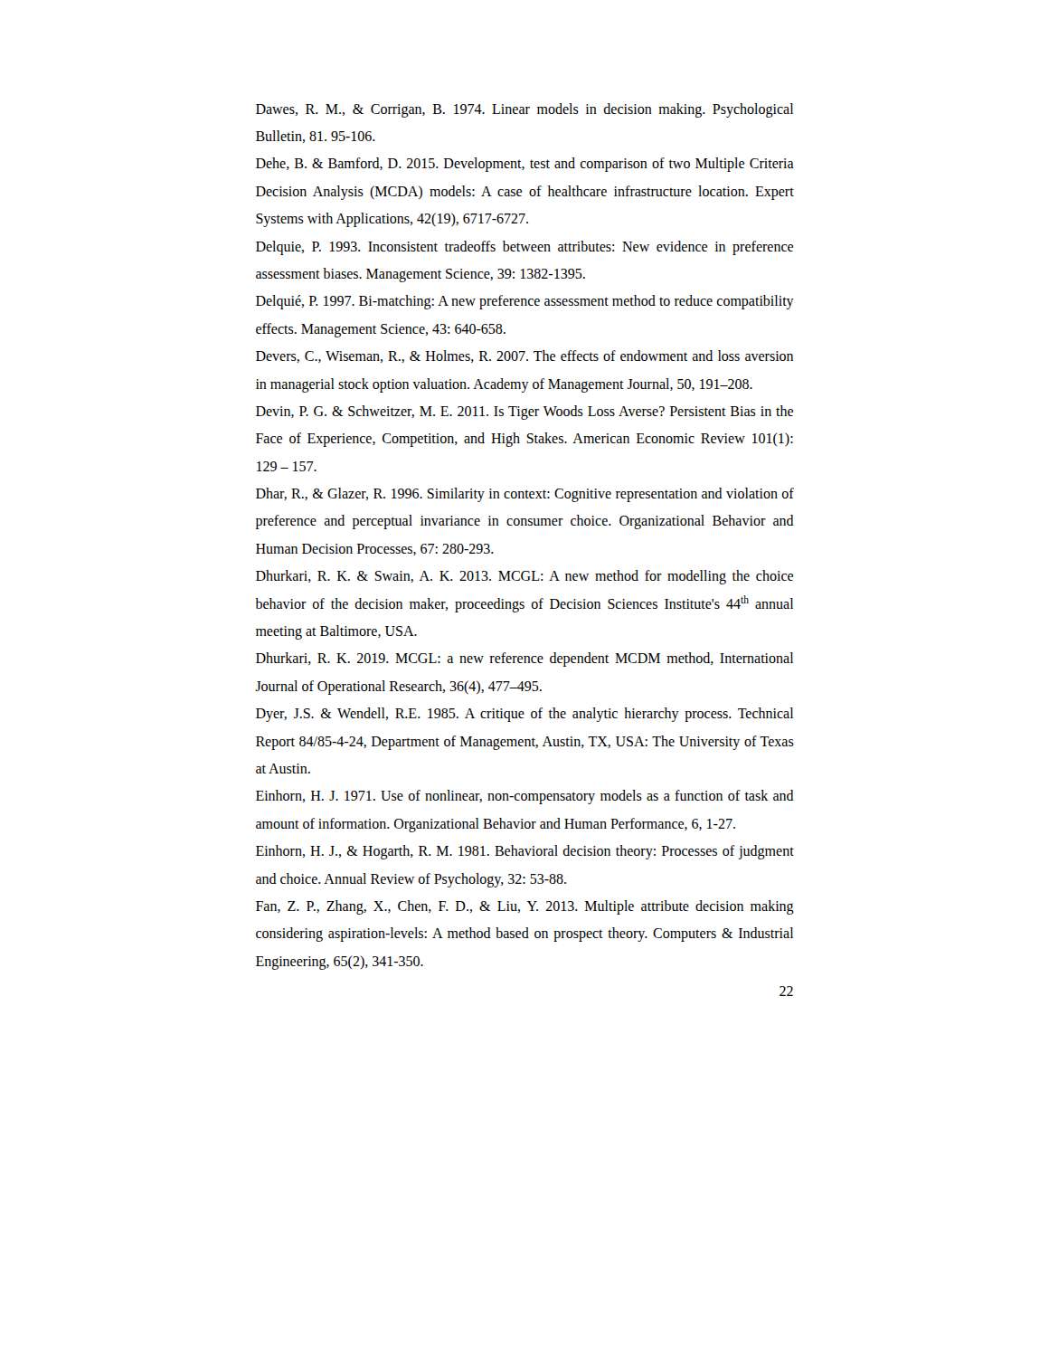Dawes, R. M., & Corrigan, B. 1974. Linear models in decision making. Psychological Bulletin, 81. 95-106.
Dehe, B. & Bamford, D. 2015. Development, test and comparison of two Multiple Criteria Decision Analysis (MCDA) models: A case of healthcare infrastructure location. Expert Systems with Applications, 42(19), 6717-6727.
Delquie, P. 1993. Inconsistent tradeoffs between attributes: New evidence in preference assessment biases. Management Science, 39: 1382-1395.
Delquié, P. 1997. Bi-matching: A new preference assessment method to reduce compatibility effects. Management Science, 43: 640-658.
Devers, C., Wiseman, R., & Holmes, R. 2007. The effects of endowment and loss aversion in managerial stock option valuation. Academy of Management Journal, 50, 191–208.
Devin, P. G. & Schweitzer, M. E. 2011. Is Tiger Woods Loss Averse? Persistent Bias in the Face of Experience, Competition, and High Stakes. American Economic Review 101(1): 129 – 157.
Dhar, R., & Glazer, R. 1996. Similarity in context: Cognitive representation and violation of preference and perceptual invariance in consumer choice. Organizational Behavior and Human Decision Processes, 67: 280-293.
Dhurkari, R. K. & Swain, A. K. 2013. MCGL: A new method for modelling the choice behavior of the decision maker, proceedings of Decision Sciences Institute's 44th annual meeting at Baltimore, USA.
Dhurkari, R. K. 2019. MCGL: a new reference dependent MCDM method, International Journal of Operational Research, 36(4), 477–495.
Dyer, J.S. & Wendell, R.E. 1985. A critique of the analytic hierarchy process. Technical Report 84/85-4-24, Department of Management, Austin, TX, USA: The University of Texas at Austin.
Einhorn, H. J. 1971. Use of nonlinear, non-compensatory models as a function of task and amount of information. Organizational Behavior and Human Performance, 6, 1-27.
Einhorn, H. J., & Hogarth, R. M. 1981. Behavioral decision theory: Processes of judgment and choice. Annual Review of Psychology, 32: 53-88.
Fan, Z. P., Zhang, X., Chen, F. D., & Liu, Y. 2013. Multiple attribute decision making considering aspiration-levels: A method based on prospect theory. Computers & Industrial Engineering, 65(2), 341-350.
22